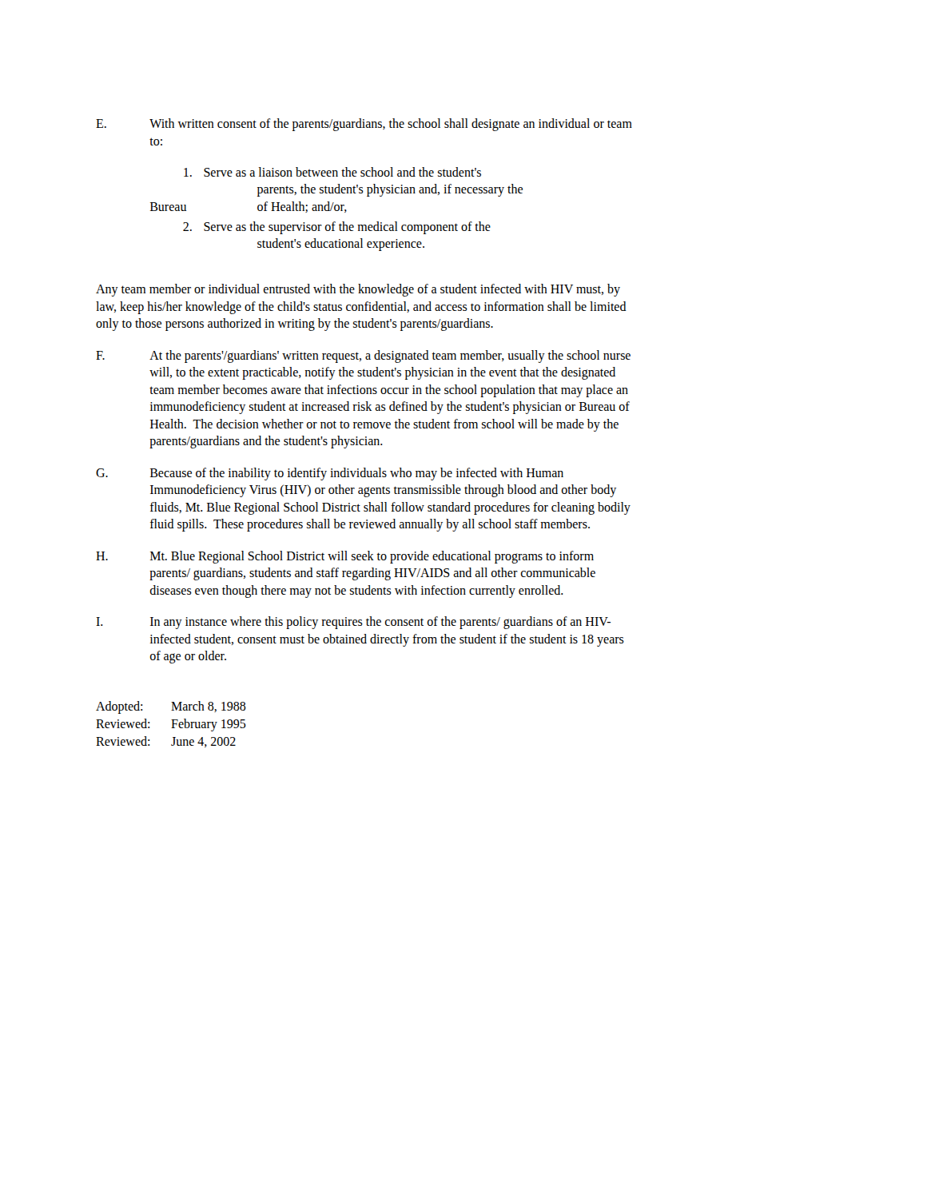E.
With written consent of the parents/guardians, the school shall designate an individual or team to:
1.
Serve as a liaison between the school and the student's parents, the student's physician and, if necessary the Bureauof Health; and/or,
2.
Serve as the supervisor of the medical component of the student's educational experience.
Any team member or individual entrusted with the knowledge of a student infected with HIV must, by law, keep his/her knowledge of the child's status confidential, and access to information shall be limited only to those persons authorized in writing by the student's parents/guardians.
F.
At the parents'/guardians' written request, a designated team member, usually the school nurse will, to the extent practicable, notify the student's physician in the event that the designated team member becomes aware that infections occur in the school population that may place an immunodeficiency student at increased risk as defined by the student's physician or Bureau of Health. The decision whether or not to remove the student from school will be made by the parents/guardians and the student's physician.
G.
Because of the inability to identify individuals who may be infected with Human Immunodeficiency Virus (HIV) or other agents transmissible through blood and other body fluids, Mt. Blue Regional School District shall follow standard procedures for cleaning bodily fluid spills. These procedures shall be reviewed annually by all school staff members.
H.
Mt. Blue Regional School District will seek to provide educational programs to inform parents/ guardians, students and staff regarding HIV/AIDS and all other communicable diseases even though there may not be students with infection currently enrolled.
I.
In any instance where this policy requires the consent of the parents/ guardians of an HIV-infected student, consent must be obtained directly from the student if the student is 18 years of age or older.
| Adopted: | March 8, 1988 |
| Reviewed: | February 1995 |
| Reviewed: | June 4, 2002 |